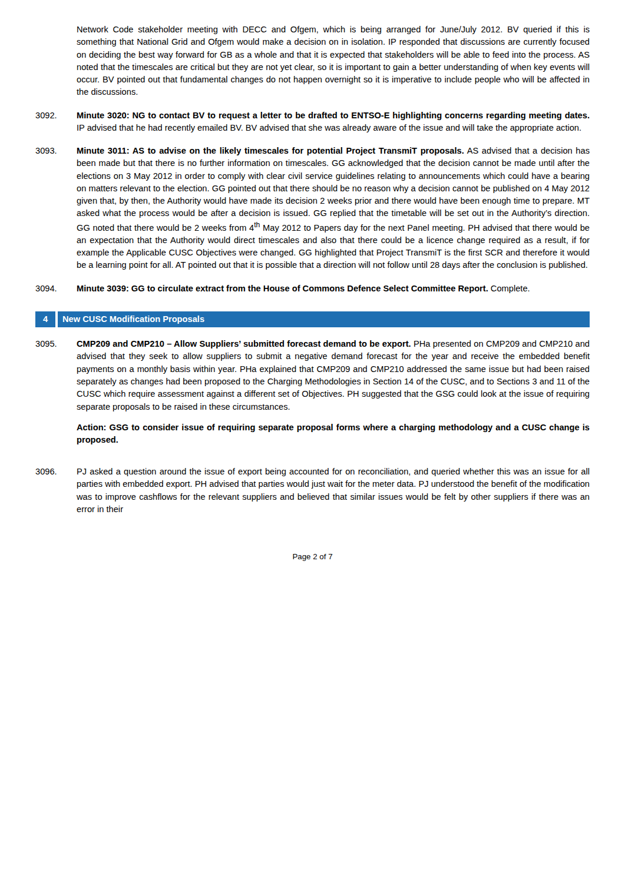Network Code stakeholder meeting with DECC and Ofgem, which is being arranged for June/July 2012. BV queried if this is something that National Grid and Ofgem would make a decision on in isolation. IP responded that discussions are currently focused on deciding the best way forward for GB as a whole and that it is expected that stakeholders will be able to feed into the process. AS noted that the timescales are critical but they are not yet clear, so it is important to gain a better understanding of when key events will occur. BV pointed out that fundamental changes do not happen overnight so it is imperative to include people who will be affected in the discussions.
3092.
Minute 3020: NG to contact BV to request a letter to be drafted to ENTSO-E highlighting concerns regarding meeting dates. IP advised that he had recently emailed BV. BV advised that she was already aware of the issue and will take the appropriate action.
3093.
Minute 3011: AS to advise on the likely timescales for potential Project TransmiT proposals. AS advised that a decision has been made but that there is no further information on timescales. GG acknowledged that the decision cannot be made until after the elections on 3 May 2012 in order to comply with clear civil service guidelines relating to announcements which could have a bearing on matters relevant to the election. GG pointed out that there should be no reason why a decision cannot be published on 4 May 2012 given that, by then, the Authority would have made its decision 2 weeks prior and there would have been enough time to prepare. MT asked what the process would be after a decision is issued. GG replied that the timetable will be set out in the Authority’s direction. GG noted that there would be 2 weeks from 4th May 2012 to Papers day for the next Panel meeting. PH advised that there would be an expectation that the Authority would direct timescales and also that there could be a licence change required as a result, if for example the Applicable CUSC Objectives were changed. GG highlighted that Project TransmiT is the first SCR and therefore it would be a learning point for all. AT pointed out that it is possible that a direction will not follow until 28 days after the conclusion is published.
3094.
Minute 3039: GG to circulate extract from the House of Commons Defence Select Committee Report. Complete.
4
New CUSC Modification Proposals
3095.
CMP209 and CMP210 – Allow Suppliers’ submitted forecast demand to be export. PHa presented on CMP209 and CMP210 and advised that they seek to allow suppliers to submit a negative demand forecast for the year and receive the embedded benefit payments on a monthly basis within year. PHa explained that CMP209 and CMP210 addressed the same issue but had been raised separately as changes had been proposed to the Charging Methodologies in Section 14 of the CUSC, and to Sections 3 and 11 of the CUSC which require assessment against a different set of Objectives. PH suggested that the GSG could look at the issue of requiring separate proposals to be raised in these circumstances.
Action: GSG to consider issue of requiring separate proposal forms where a charging methodology and a CUSC change is proposed.
3096.
PJ asked a question around the issue of export being accounted for on reconciliation, and queried whether this was an issue for all parties with embedded export. PH advised that parties would just wait for the meter data. PJ understood the benefit of the modification was to improve cashflows for the relevant suppliers and believed that similar issues would be felt by other suppliers if there was an error in their
Page 2 of 7